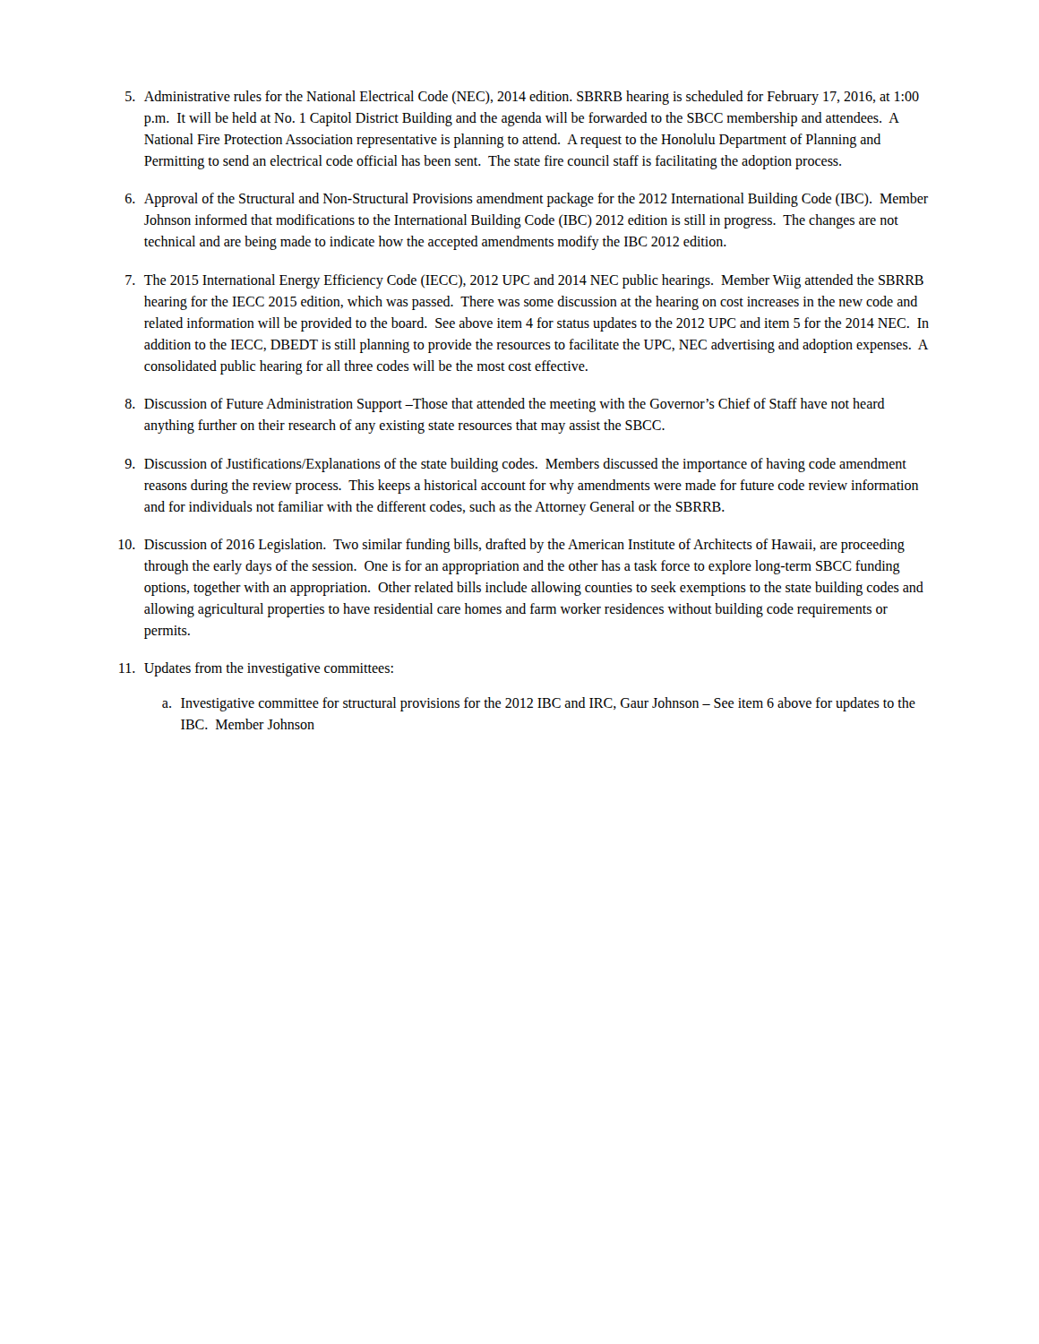Administrative rules for the National Electrical Code (NEC), 2014 edition. SBRRB hearing is scheduled for February 17, 2016, at 1:00 p.m. It will be held at No. 1 Capitol District Building and the agenda will be forwarded to the SBCC membership and attendees. A National Fire Protection Association representative is planning to attend. A request to the Honolulu Department of Planning and Permitting to send an electrical code official has been sent. The state fire council staff is facilitating the adoption process.
Approval of the Structural and Non-Structural Provisions amendment package for the 2012 International Building Code (IBC). Member Johnson informed that modifications to the International Building Code (IBC) 2012 edition is still in progress. The changes are not technical and are being made to indicate how the accepted amendments modify the IBC 2012 edition.
The 2015 International Energy Efficiency Code (IECC), 2012 UPC and 2014 NEC public hearings. Member Wiig attended the SBRRB hearing for the IECC 2015 edition, which was passed. There was some discussion at the hearing on cost increases in the new code and related information will be provided to the board. See above item 4 for status updates to the 2012 UPC and item 5 for the 2014 NEC. In addition to the IECC, DBEDT is still planning to provide the resources to facilitate the UPC, NEC advertising and adoption expenses. A consolidated public hearing for all three codes will be the most cost effective.
Discussion of Future Administration Support –Those that attended the meeting with the Governor’s Chief of Staff have not heard anything further on their research of any existing state resources that may assist the SBCC.
Discussion of Justifications/Explanations of the state building codes. Members discussed the importance of having code amendment reasons during the review process. This keeps a historical account for why amendments were made for future code review information and for individuals not familiar with the different codes, such as the Attorney General or the SBRRB.
Discussion of 2016 Legislation. Two similar funding bills, drafted by the American Institute of Architects of Hawaii, are proceeding through the early days of the session. One is for an appropriation and the other has a task force to explore long-term SBCC funding options, together with an appropriation. Other related bills include allowing counties to seek exemptions to the state building codes and allowing agricultural properties to have residential care homes and farm worker residences without building code requirements or permits.
Updates from the investigative committees:
Investigative committee for structural provisions for the 2012 IBC and IRC, Gaur Johnson – See item 6 above for updates to the IBC. Member Johnson